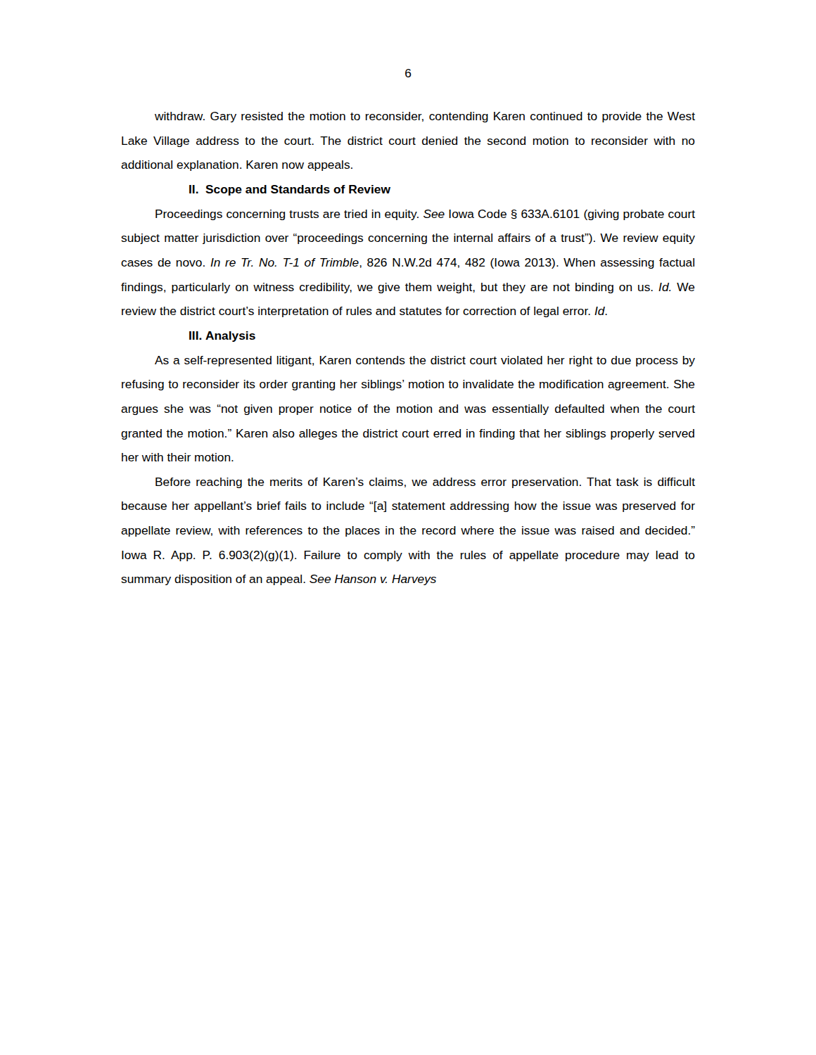6
withdraw. Gary resisted the motion to reconsider, contending Karen continued to provide the West Lake Village address to the court. The district court denied the second motion to reconsider with no additional explanation. Karen now appeals.
II. Scope and Standards of Review
Proceedings concerning trusts are tried in equity. See Iowa Code § 633A.6101 (giving probate court subject matter jurisdiction over “proceedings concerning the internal affairs of a trust”). We review equity cases de novo. In re Tr. No. T-1 of Trimble, 826 N.W.2d 474, 482 (Iowa 2013). When assessing factual findings, particularly on witness credibility, we give them weight, but they are not binding on us. Id. We review the district court’s interpretation of rules and statutes for correction of legal error. Id.
III. Analysis
As a self-represented litigant, Karen contends the district court violated her right to due process by refusing to reconsider its order granting her siblings’ motion to invalidate the modification agreement. She argues she was “not given proper notice of the motion and was essentially defaulted when the court granted the motion.” Karen also alleges the district court erred in finding that her siblings properly served her with their motion.
Before reaching the merits of Karen’s claims, we address error preservation. That task is difficult because her appellant’s brief fails to include “[a] statement addressing how the issue was preserved for appellate review, with references to the places in the record where the issue was raised and decided.” Iowa R. App. P. 6.903(2)(g)(1). Failure to comply with the rules of appellate procedure may lead to summary disposition of an appeal. See Hanson v. Harveys